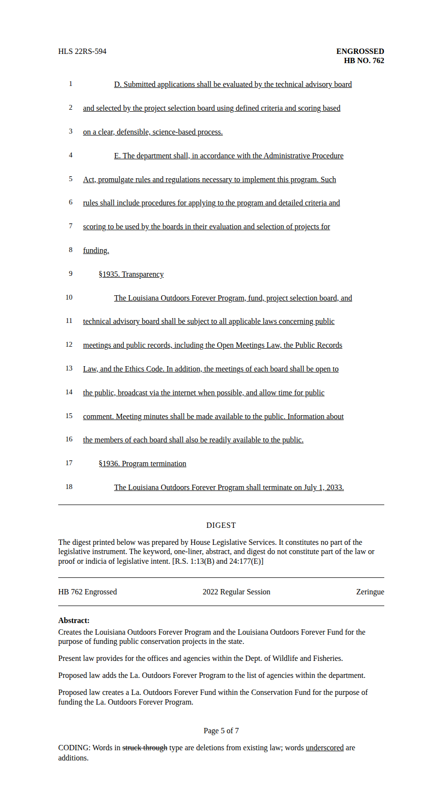HLS 22RS-594
ENGROSSED
HB NO. 762
    D. Submitted applications shall be evaluated by the technical advisory board
and selected by the project selection board using defined criteria and scoring based
on a clear, defensible, science-based process.
    E. The department shall, in accordance with the Administrative Procedure
Act, promulgate rules and regulations necessary to implement this program. Such
rules shall include procedures for applying to the program and detailed criteria and
scoring to be used by the boards in their evaluation and selection of projects for
funding.
  §1935. Transparency
    The Louisiana Outdoors Forever Program, fund, project selection board, and
technical advisory board shall be subject to all applicable laws concerning public
meetings and public records, including the Open Meetings Law, the Public Records
Law, and the Ethics Code. In addition, the meetings of each board shall be open to
the public, broadcast via the internet when possible, and allow time for public
comment. Meeting minutes shall be made available to the public. Information about
the members of each board shall also be readily available to the public.
  §1936. Program termination
    The Louisiana Outdoors Forever Program shall terminate on July 1, 2033.
DIGEST
The digest printed below was prepared by House Legislative Services. It constitutes no part of the legislative instrument. The keyword, one-liner, abstract, and digest do not constitute part of the law or proof or indicia of legislative intent. [R.S. 1:13(B) and 24:177(E)]
HB 762 Engrossed 2022 Regular Session Zeringue
Abstract:
Creates the Louisiana Outdoors Forever Program and the Louisiana Outdoors Forever Fund for the purpose of funding public conservation projects in the state.
Present law provides for the offices and agencies within the Dept. of Wildlife and Fisheries.
Proposed law adds the La. Outdoors Forever Program to the list of agencies within the department.
Proposed law creates a La. Outdoors Forever Fund within the Conservation Fund for the purpose of funding the La. Outdoors Forever Program.
Page 5 of 7
CODING: Words in struck through type are deletions from existing law; words underscored are additions.